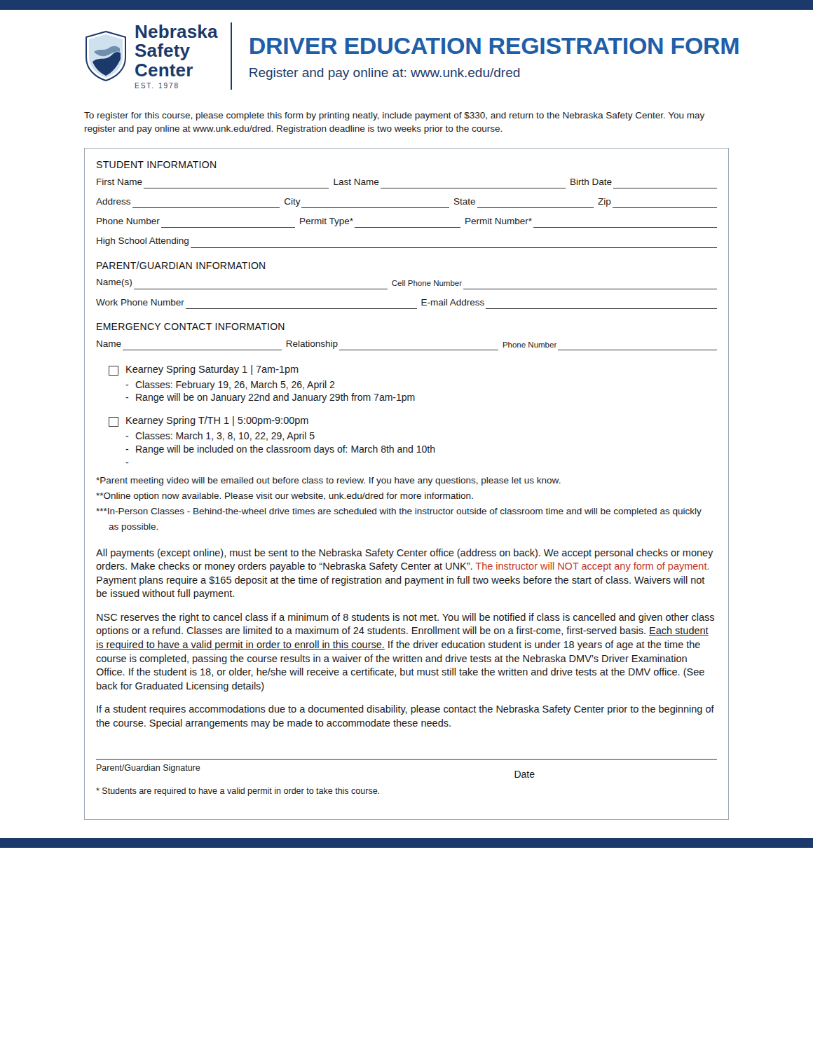Nebraska Safety Center EST. 1978
DRIVER EDUCATION REGISTRATION FORM
Register and pay online at: www.unk.edu/dred
To register for this course, please complete this form by printing neatly, include payment of $330, and return to the Nebraska Safety Center. You may register and pay online at www.unk.edu/dred. Registration deadline is two weeks prior to the course.
STUDENT INFORMATION
First Name
Last Name
Birth Date
Address
City
State
Zip
Phone Number
Permit Type*
Permit Number*
High School Attending
PARENT/GUARDIAN INFORMATION
Name(s)
Cell Phone Number
Work Phone Number
E-mail Address
EMERGENCY CONTACT INFORMATION
Name
Relationship
Phone Number
Kearney Spring Saturday 1 | 7am-1pm
Classes: February 19, 26, March 5, 26, April 2
Range will be on January 22nd and January 29th from 7am-1pm
Kearney Spring T/TH 1 | 5:00pm-9:00pm
Classes: March 1, 3, 8, 10, 22, 29, April 5
Range will be included on the classroom days of: March 8th and 10th
*Parent meeting video will be emailed out before class to review. If you have any questions, please let us know.
**Online option now available. Please visit our website, unk.edu/dred for more information.
***In-Person Classes - Behind-the-wheel drive times are scheduled with the instructor outside of classroom time and will be completed as quickly
as possible.
All payments (except online), must be sent to the Nebraska Safety Center office (address on back). We accept personal checks or money orders. Make checks or money orders payable to “Nebraska Safety Center at UNK”. The instructor will NOT accept any form of payment. Payment plans require a $165 deposit at the time of registration and payment in full two weeks before the start of class. Waivers will not be issued without full payment.
NSC reserves the right to cancel class if a minimum of 8 students is not met. You will be notified if class is cancelled and given other class options or a refund. Classes are limited to a maximum of 24 students. Enrollment will be on a first-come, first-served basis. Each student is required to have a valid permit in order to enroll in this course. If the driver education student is under 18 years of age at the time the course is completed, passing the course results in a waiver of the written and drive tests at the Nebraska DMV’s Driver Examination Office. If the student is 18, or older, he/she will receive a certificate, but must still take the written and drive tests at the DMV office. (See back for Graduated Licensing details)
If a student requires accommodations due to a documented disability, please contact the Nebraska Safety Center prior to the beginning of the course. Special arrangements may be made to accommodate these needs.
Parent/Guardian Signature
Date
* Students are required to have a valid permit in order to take this course.